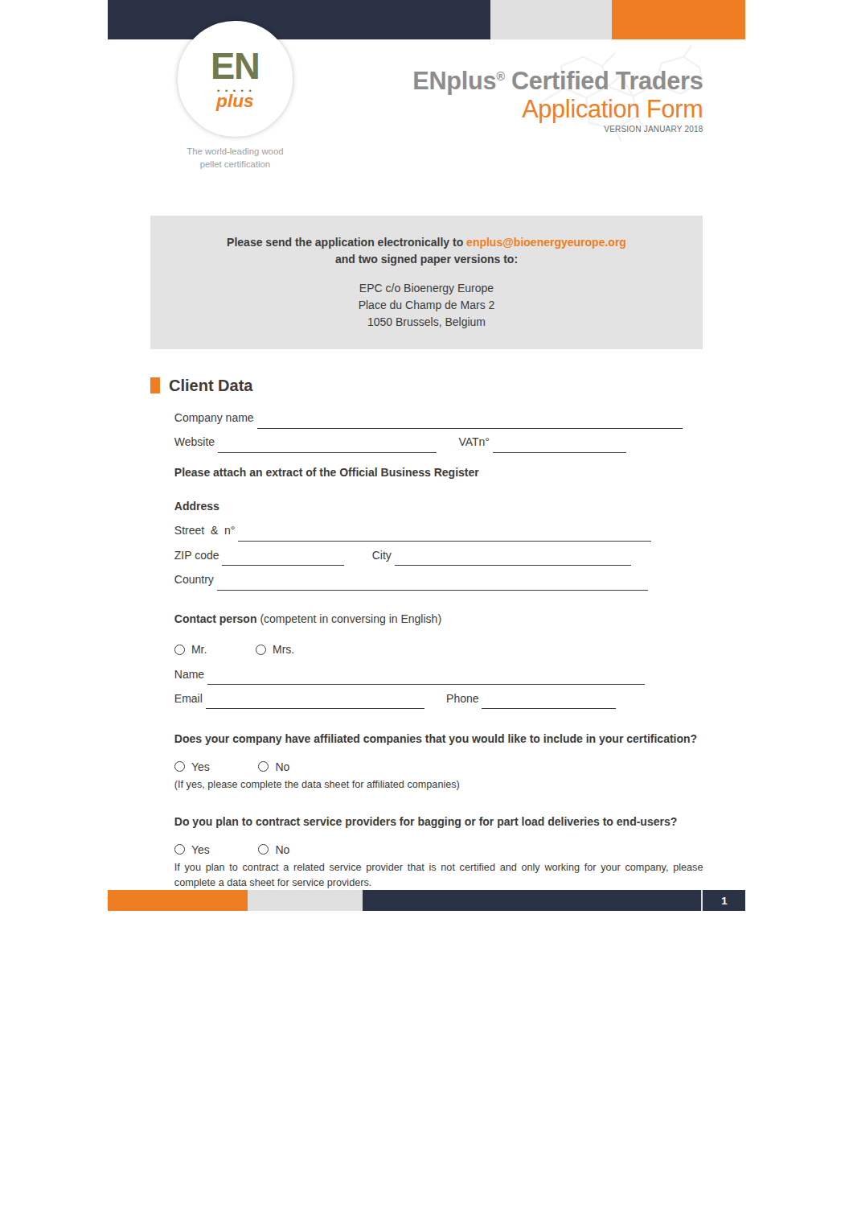EN
• • • • •
plus
The world-leading wood
pellet certification
ENplus® Certified Traders
Application Form
VERSION JANUARY 2018
Please send the application electronically to enplus@bioenergyeurope.org
and two signed paper versions to:
EPC c/o Bioenergy Europe
Place du Champ de Mars 2
1050 Brussels, Belgium
Client Data
Company name
Website VATn°
Please attach an extract of the Official Business Register
Address
Street & n°
ZIP code City
Country
Contact person (competent in conversing in English)
Mr. Mrs.
Name
Email Phone
Does your company have affiliated companies that you would like to include in your certification?
Yes No
(If yes, please complete the data sheet for affiliated companies)
Do you plan to contract service providers for bagging or for part load deliveries to end-users?
Yes No
If you plan to contract a related service provider that is not certified and only working for your company, please complete a data sheet for service providers.
1